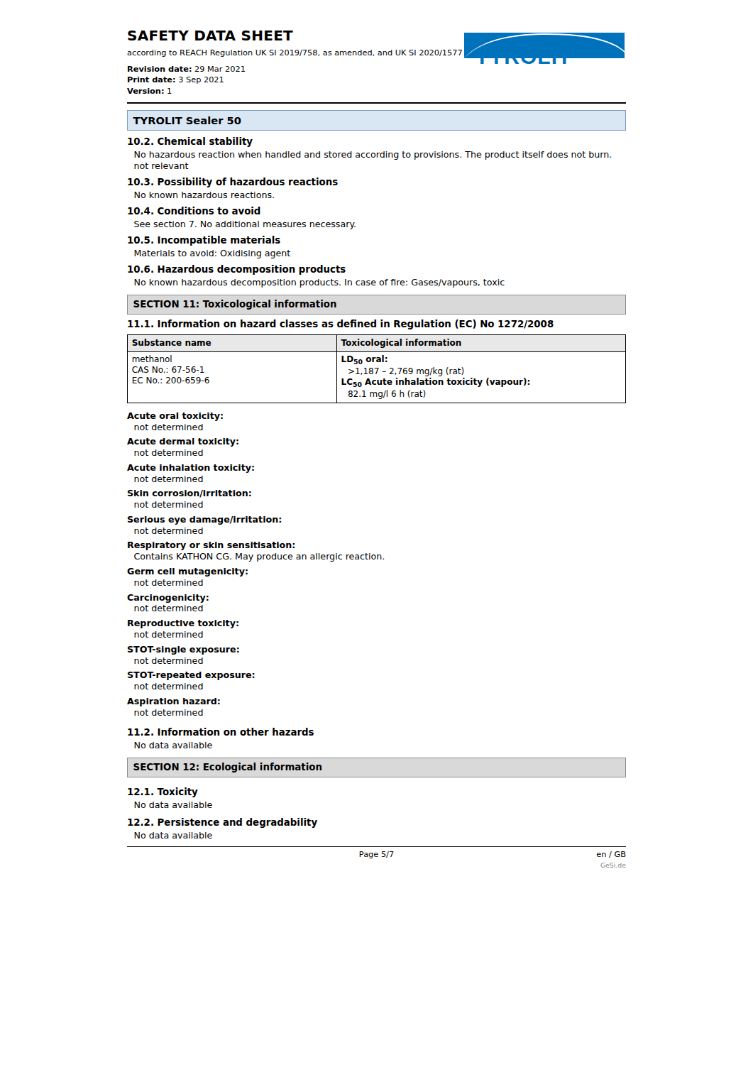SAFETY DATA SHEET
according to REACH Regulation UK SI 2019/758, as amended, and UK SI 2020/1577
Revision date: 29 Mar 2021
Print date: 3 Sep 2021
Version: 1
TYROLIT
TYROLIT Sealer 50
10.2. Chemical stability
No hazardous reaction when handled and stored according to provisions. The product itself does not burn. not relevant
10.3. Possibility of hazardous reactions
No known hazardous reactions.
10.4. Conditions to avoid
See section 7. No additional measures necessary.
10.5. Incompatible materials
Materials to avoid: Oxidising agent
10.6. Hazardous decomposition products
No known hazardous decomposition products. In case of fire: Gases/vapours, toxic
SECTION 11: Toxicological information
11.1. Information on hazard classes as defined in Regulation (EC) No 1272/2008
| Substance name | Toxicological information |
| --- | --- |
| methanol CAS No.: 67-56-1 EC No.: 200-659-6 | LD 50 oral: >1,187 – 2,769 mg/kg (rat) LC 50 Acute inhalation toxicity (vapour): 82.1 mg/l 6 h (rat) |
Acute oral toxicity:
not determined
Acute dermal toxicity:
not determined
Acute inhalation toxicity:
not determined
Skin corrosion/irritation:
not determined
Serious eye damage/irritation:
not determined
Respiratory or skin sensitisation:
Contains KATHON CG. May produce an allergic reaction.
Germ cell mutagenicity:
not determined
Carcinogenicity:
not determined
Reproductive toxicity:
not determined
STOT-single exposure:
not determined
STOT-repeated exposure:
not determined
Aspiration hazard:
not determined
11.2. Information on other hazards
No data available
SECTION 12: Ecological information
12.1. Toxicity
No data available
12.2. Persistence and degradability
No data available
Page 5/7
en / GB
GeSi.de